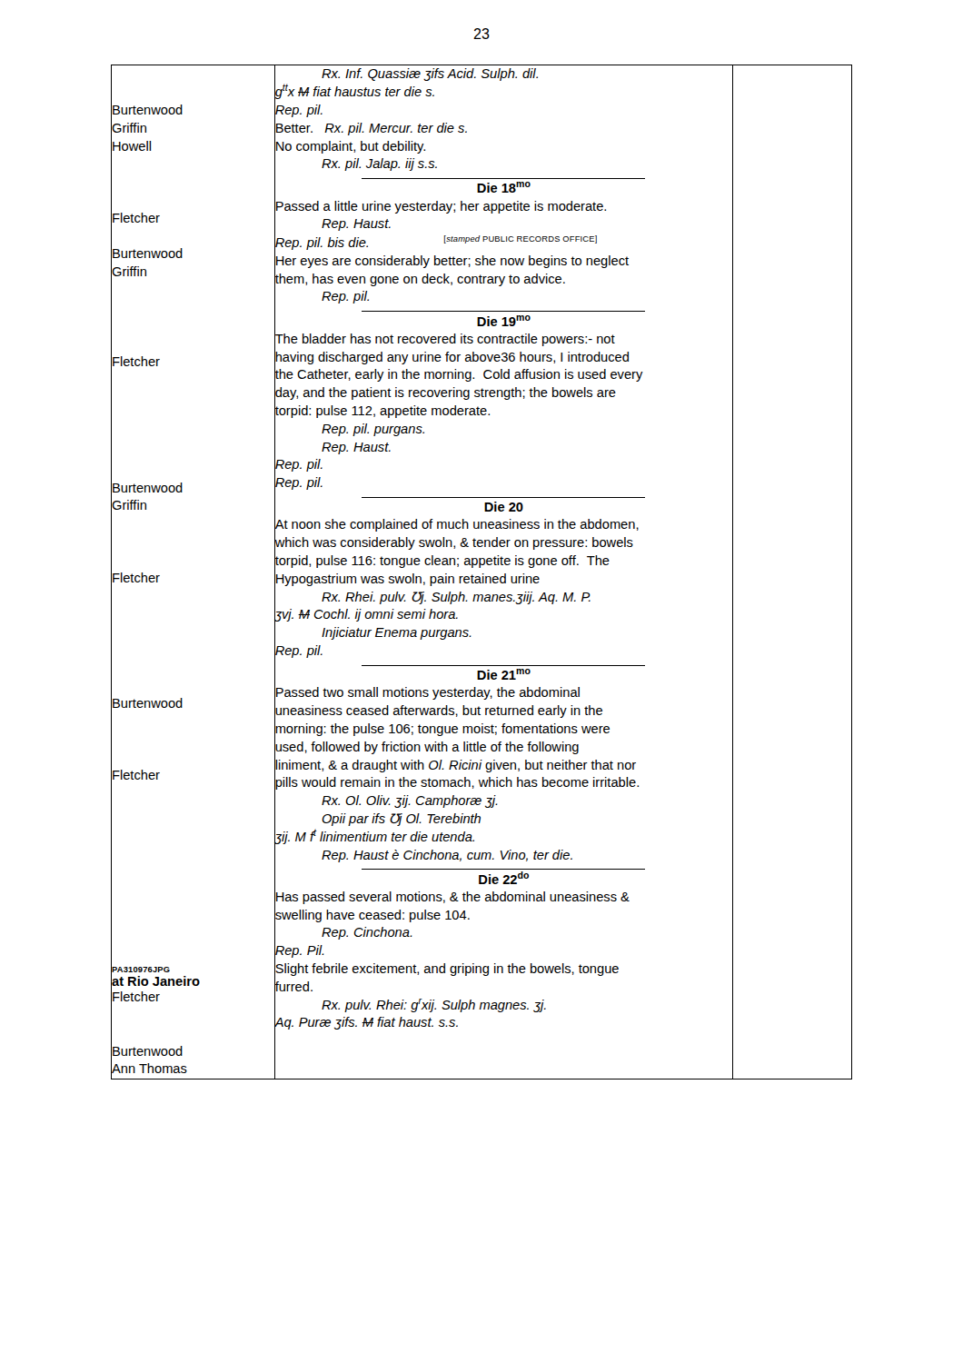23
| Burtenwood Griffin Howell Fletcher Burtenwood Griffin Fletcher Burtenwood Griffin Fletcher Burtenwood Fletcher PA310976JPG at Rio Janeiro Fletcher Burtenwood Ann Thomas | Rx. Inf. Quassiæ ʒifs Acid. Sulph. dil. g tt x M fiat haustus ter die s. Rep. pil. Better. Rx. pil. Mercur. ter die s. No complaint, but debility. Rx. pil. Jalap. iij s.s. Die 18 mo Passed a little urine yesterday; her appetite is moderate. Rep. Haust. Rep. pil. bis die. [ stamped PUBLIC RECORDS OFFICE] Her eyes are considerably better; she now begins to neglect them, has even gone on deck, contrary to advice. Rep. pil. Die 19 mo The bladder has not recovered its contractile powers:- not having discharged any urine for above36 hours, I introduced the Catheter, early in the morning. Cold affusion is used every day, and the patient is recovering strength; the bowels are torpid: pulse 112, appetite moderate. Rep. pil. purgans. Rep. Haust. Rep. pil. Rep. pil. Die 20 At noon she complained of much uneasiness in the abdomen, which was considerably swoln, & tender on pressure: bowels torpid, pulse 116: tongue clean; appetite is gone off. The Hypogastrium was swoln, pain retained urine Rx. Rhei. pulv. ℧j. Sulph. manes.ʒiij. Aq. M. P. ʒvj. M Cochl. ij omni semi hora. Injiciatur Enema purgans. Rep. pil. Die 21 mo Passed two small motions yesterday, the abdominal uneasiness ceased afterwards, but returned early in the morning: the pulse 106; tongue moist; fomentations were used, followed by friction with a little of the following liniment, & a draught with Ol. Ricini given, but neither that nor pills would remain in the stomach, which has become irritable. Rx. Ol. Oliv. ʒij. Camphoræ ʒj. Opii par ifs ℧j Ol. Terebinth ʒij. M f t linimentium ter die utenda. Rep. Haust è Cinchona, cum. Vino, ter die. Die 22 do Has passed several motions, & the abdominal uneasiness & swelling have ceased: pulse 104. Rep. Cinchona. Rep. Pil. Slight febrile excitement, and griping in the bowels, tongue furred. Rx. pulv. Rhei: g r xij. Sulph magnes. ʒj. Aq. Puræ ʒifs. M fiat haust. s.s. | |